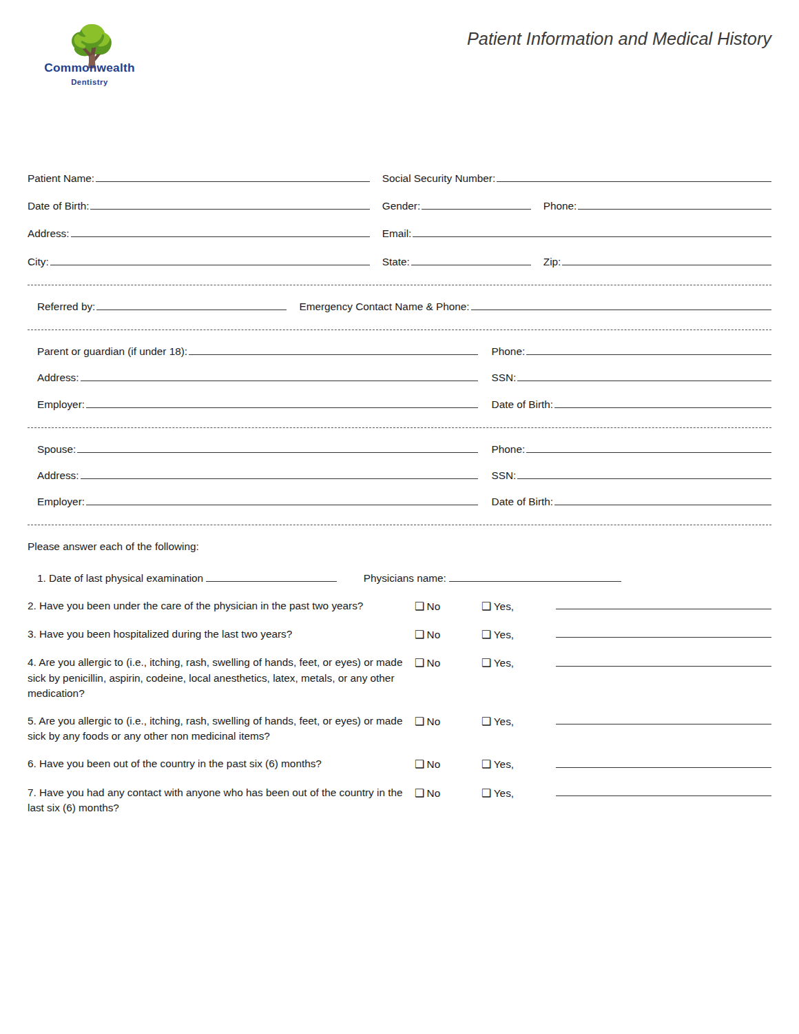🌳
CommonwealthDentistry
Patient Information and Medical History
Patient Name:
Social Security Number:
Date of Birth:
Gender:
Phone:
Address:
Email:
City:
State:
Zip:
Referred by:
Emergency Contact Name & Phone:
Parent or guardian (if under 18):
Phone:
Address:
SSN:
Employer:
Date of Birth:
Spouse:
Phone:
Address:
SSN:
Employer:
Date of Birth:
Please answer each of the following:
| 1. Date of last physical examination Physicians name: |
| 2. Have you been under the care of the physician in the past two years? | ❑ No | ❑ Yes, | |
| 3. Have you been hospitalized during the last two years? | ❑ No | ❑ Yes, | |
| 4. Are you allergic to (i.e., itching, rash, swelling of hands, feet, or eyes) or made sick by penicillin, aspirin, codeine, local anesthetics, latex, metals, or any other medication? | ❑ No | ❑ Yes, | |
| 5. Are you allergic to (i.e., itching, rash, swelling of hands, feet, or eyes) or made sick by any foods or any other non medicinal items? | ❑ No | ❑ Yes, | |
| 6. Have you been out of the country in the past six (6) months? | ❑ No | ❑ Yes, | |
| 7. Have you had any contact with anyone who has been out of the country in the last six (6) months? | ❑ No | ❑ Yes, | |